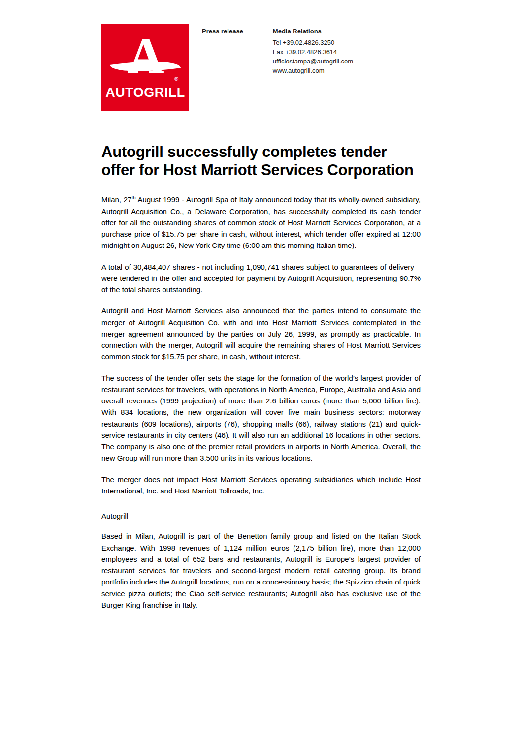A
®
AUTOGRILL
Press release
Media Relations
Tel +39.02.4826.3250
Fax +39.02.4826.3614
ufficiostampa@autogrill.com
www.autogrill.com
Autogrill successfully completes tender offer for Host Marriott Services Corporation
Milan, 27th August 1999 - Autogrill Spa of Italy announced today that its wholly-owned subsidiary, Autogrill Acquisition Co., a Delaware Corporation, has successfully completed its cash tender offer for all the outstanding shares of common stock of Host Marriott Services Corporation, at a purchase price of $15.75 per share in cash, without interest, which tender offer expired at 12:00 midnight on August 26, New York City time (6:00 am this morning Italian time).
A total of 30,484,407 shares - not including 1,090,741 shares subject to guarantees of delivery – were tendered in the offer and accepted for payment by Autogrill Acquisition, representing 90.7% of the total shares outstanding.
Autogrill and Host Marriott Services also announced that the parties intend to consumate the merger of Autogrill Acquisition Co. with and into Host Marriott Services contemplated in the merger agreement announced by the parties on July 26, 1999, as promptly as practicable. In connection with the merger, Autogrill will acquire the remaining shares of Host Marriott Services common stock for $15.75 per share, in cash, without interest.
The success of the tender offer sets the stage for the formation of the world’s largest provider of restaurant services for travelers, with operations in North America, Europe, Australia and Asia and overall revenues (1999 projection) of more than 2.6 billion euros (more than 5,000 billion lire). With 834 locations, the new organization will cover five main business sectors: motorway restaurants (609 locations), airports (76), shopping malls (66), railway stations (21) and quick-service restaurants in city centers (46). It will also run an additional 16 locations in other sectors. The company is also one of the premier retail providers in airports in North America. Overall, the new Group will run more than 3,500 units in its various locations.
The merger does not impact Host Marriott Services operating subsidiaries which include Host International, Inc. and Host Marriott Tollroads, Inc.
Autogrill
Based in Milan, Autogrill is part of the Benetton family group and listed on the Italian Stock Exchange. With 1998 revenues of 1,124 million euros (2,175 billion lire), more than 12,000 employees and a total of 652 bars and restaurants, Autogrill is Europe’s largest provider of restaurant services for travelers and second-largest modern retail catering group. Its brand portfolio includes the Autogrill locations, run on a concessionary basis; the Spizzico chain of quick service pizza outlets; the Ciao self-service restaurants; Autogrill also has exclusive use of the Burger King franchise in Italy.